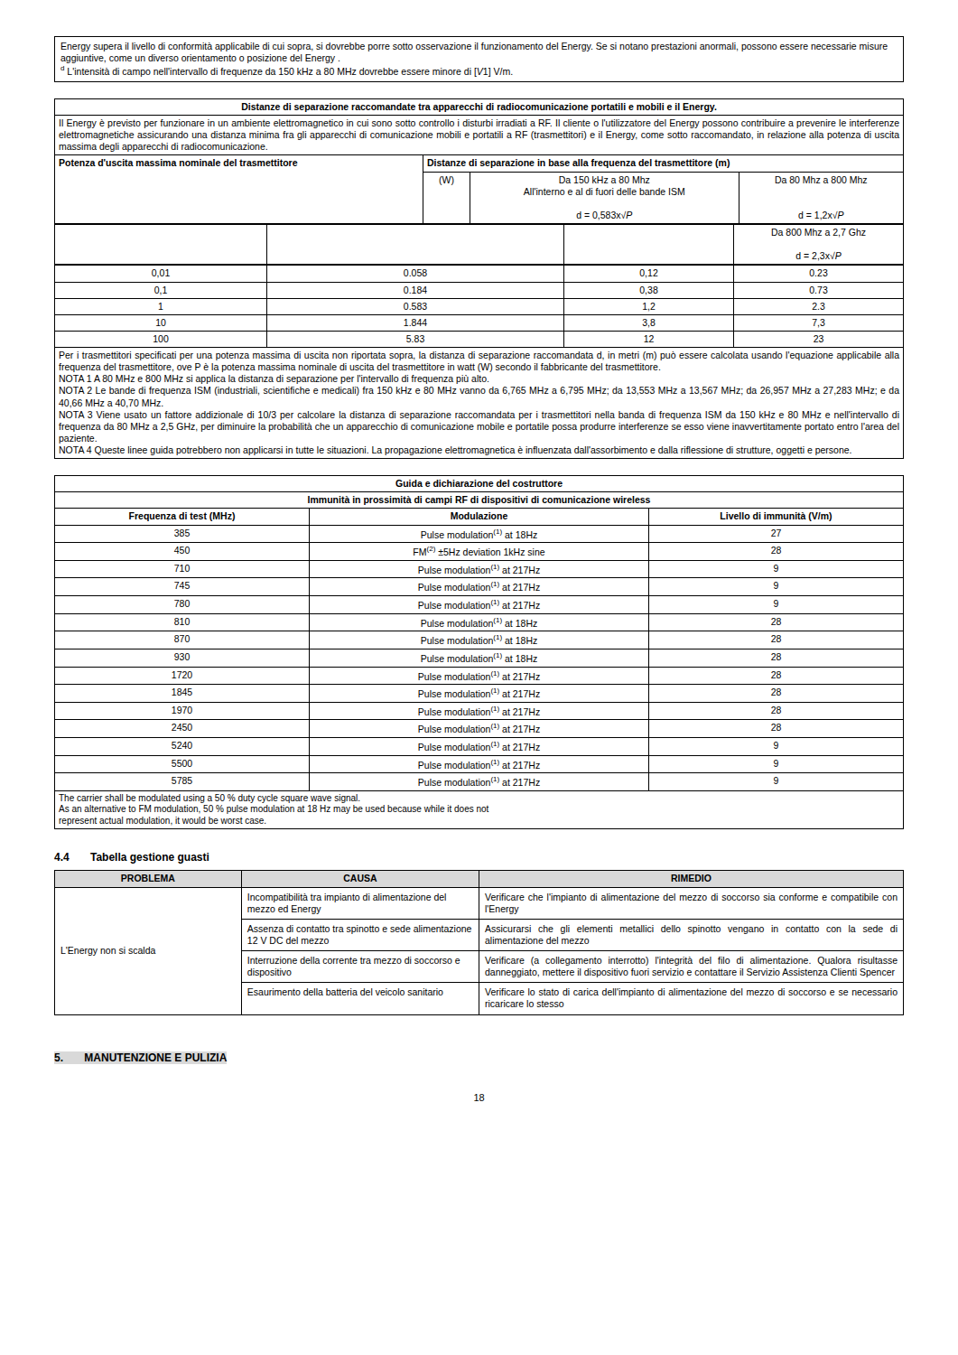Energy supera il livello di conformità applicabile di cui sopra, si dovrebbe porre sotto osservazione il funzionamento del Energy. Se si notano prestazioni anormali, possono essere necessarie misure aggiuntive, come un diverso orientamento o posizione del Energy .
d L'intensità di campo nell'intervallo di frequenze da 150 kHz a 80 MHz dovrebbe essere minore di [V1] V/m.
| Distanze di separazione raccomandate tra apparecchi di radiocomunicazione portatili e mobili e il Energy. |
| Il Energy è previsto per funzionare in un ambiente elettromagnetico in cui sono sotto controllo i disturbi irradiati a RF. Il cliente o l'utilizzatore del Energy possono contribuire a prevenire le interferenze elettromagnetiche assicurando una distanza minima fra gli apparecchi di comunicazione mobili e portatili a RF (trasmettitori) e il Energy, come sotto raccomandato, in relazione alla potenza di uscita massima degli apparecchi di radiocomunicazione. |
| Potenza d'uscita massima nominale del trasmettitore | Distanze di separazione in base alla frequenza del trasmettitore (m) |
| (W) | Da 150 kHz a 80 Mhz All'interno e al di fuori delle bande ISM d = 0,583x √P | Da 80 Mhz a 800 Mhz d = 1,2x √P |
| | | | Da 800 Mhz a 2,7 Ghz d = 2,3x √P |
| 0,01 | 0.058 | 0,12 | 0.23 |
| 0,1 | 0.184 | 0,38 | 0.73 |
| 1 | 0.583 | 1,2 | 2.3 |
| 10 | 1.844 | 3,8 | 7,3 |
| 100 | 5.83 | 12 | 23 |
| Per i trasmettitori specificati per una potenza massima di uscita non riportata sopra, la distanza di separazione raccomandata d, in metri (m) può essere calcolata usando l'equazione applicabile alla frequenza del trasmettitore, ove P è la potenza massima nominale di uscita del trasmettitore in watt (W) secondo il fabbricante del trasmettitore. NOTA 1 A 80 MHz e 800 MHz si applica la distanza di separazione per l'intervallo di frequenza più alto. NOTA 2 Le bande di frequenza ISM (industriali, scientifiche e medicali) fra 150 kHz e 80 MHz vanno da 6,765 MHz a 6,795 MHz; da 13,553 MHz a 13,567 MHz; da 26,957 MHz a 27,283 MHz; e da 40,66 MHz a 40,70 MHz. NOTA 3 Viene usato un fattore addizionale di 10/3 per calcolare la distanza di separazione raccomandata per i trasmettitori nella banda di frequenza ISM da 150 kHz e 80 MHz e nell'intervallo di frequenza da 80 MHz a 2,5 GHz, per diminuire la probabilità che un apparecchio di comunicazione mobile e portatile possa produrre interferenze se esso viene inavvertitamente portato entro l'area del paziente. NOTA 4 Queste linee guida potrebbero non applicarsi in tutte le situazioni. La propagazione elettromagnetica è influenzata dall'assorbimento e dalla riflessione di strutture, oggetti e persone. |
| Guida e dichiarazione del costruttore |
| Immunità in prossimità di campi RF di dispositivi di comunicazione wireless |
| Frequenza di test (MHz) | Modulazione | Livello di immunità (V/m) |
| 385 | Pulse modulation (1) at 18Hz | 27 |
| 450 | FM (2) ±5Hz deviation 1kHz sine | 28 |
| 710 | Pulse modulation (1) at 217Hz | 9 |
| 745 | Pulse modulation (1) at 217Hz | 9 |
| 780 | Pulse modulation (1) at 217Hz | 9 |
| 810 | Pulse modulation (1) at 18Hz | 28 |
| 870 | Pulse modulation (1) at 18Hz | 28 |
| 930 | Pulse modulation (1) at 18Hz | 28 |
| 1720 | Pulse modulation (1) at 217Hz | 28 |
| 1845 | Pulse modulation (1) at 217Hz | 28 |
| 1970 | Pulse modulation (1) at 217Hz | 28 |
| 2450 | Pulse modulation (1) at 217Hz | 28 |
| 5240 | Pulse modulation (1) at 217Hz | 9 |
| 5500 | Pulse modulation (1) at 217Hz | 9 |
| 5785 | Pulse modulation (1) at 217Hz | 9 |
| The carrier shall be modulated using a 50 % duty cycle square wave signal. As an alternative to FM modulation, 50 % pulse modulation at 18 Hz may be used because while it does not represent actual modulation, it would be worst case. |
4.4 Tabella gestione guasti
| PROBLEMA | CAUSA | RIMEDIO |
| --- | --- | --- |
| L'Energy non si scalda | Incompatibilità tra impianto di alimentazione del mezzo ed Energy | Verificare che l'impianto di alimentazione del mezzo di soccorso sia conforme e compatibile con l'Energy |
| Assenza di contatto tra spinotto e sede alimentazione 12 V DC del mezzo | Assicurarsi che gli elementi metallici dello spinotto vengano in contatto con la sede di alimentazione del mezzo |
| Interruzione della corrente tra mezzo di soccorso e dispositivo | Verificare (a collegamento interrotto) l'integrità del filo di alimentazione. Qualora risultasse danneggiato, mettere il dispositivo fuori servizio e contattare il Servizio Assistenza Clienti Spencer |
| Esaurimento della batteria del veicolo sanitario | Verificare lo stato di carica dell'impianto di alimentazione del mezzo di soccorso e se necessario ricaricare lo stesso |
5. MANUTENZIONE E PULIZIA
18